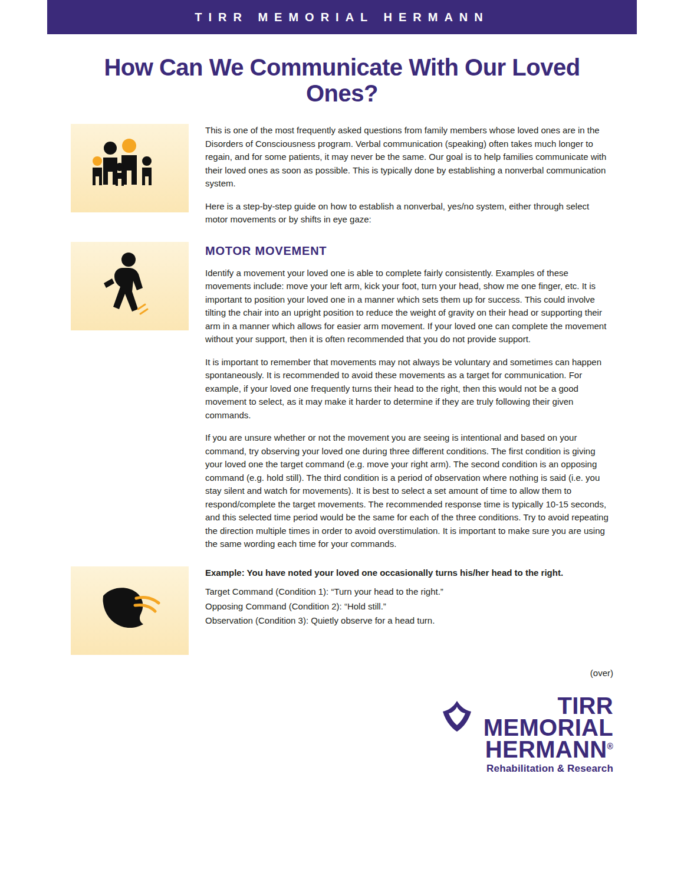TIRR Memorial Hermann
How Can We Communicate With Our Loved Ones?
This is one of the most frequently asked questions from family members whose loved ones are in the Disorders of Consciousness program. Verbal communication (speaking) often takes much longer to regain, and for some patients, it may never be the same. Our goal is to help families communicate with their loved ones as soon as possible. This is typically done by establishing a nonverbal communication system.
Here is a step-by-step guide on how to establish a nonverbal, yes/no system, either through select motor movements or by shifts in eye gaze:
Motor Movement
Identify a movement your loved one is able to complete fairly consistently. Examples of these movements include: move your left arm, kick your foot, turn your head, show me one finger, etc. It is important to position your loved one in a manner which sets them up for success. This could involve tilting the chair into an upright position to reduce the weight of gravity on their head or supporting their arm in a manner which allows for easier arm movement. If your loved one can complete the movement without your support, then it is often recommended that you do not provide support.
It is important to remember that movements may not always be voluntary and sometimes can happen spontaneously. It is recommended to avoid these movements as a target for communication. For example, if your loved one frequently turns their head to the right, then this would not be a good movement to select, as it may make it harder to determine if they are truly following their given commands.
If you are unsure whether or not the movement you are seeing is intentional and based on your command, try observing your loved one during three different conditions. The first condition is giving your loved one the target command (e.g. move your right arm). The second condition is an opposing command (e.g. hold still). The third condition is a period of observation where nothing is said (i.e. you stay silent and watch for movements). It is best to select a set amount of time to allow them to respond/complete the target movements. The recommended response time is typically 10-15 seconds, and this selected time period would be the same for each of the three conditions. Try to avoid repeating the direction multiple times in order to avoid overstimulation. It is important to make sure you are using the same wording each time for your commands.
Example: You have noted your loved one occasionally turns his/her head to the right.
Target Command (Condition 1): “Turn your head to the right.”
Opposing Command (Condition 2): “Hold still.”
Observation (Condition 3): Quietly observe for a head turn.
(over)
TIRR
MEMORIAL
HERMANN®
Rehabilitation & Research